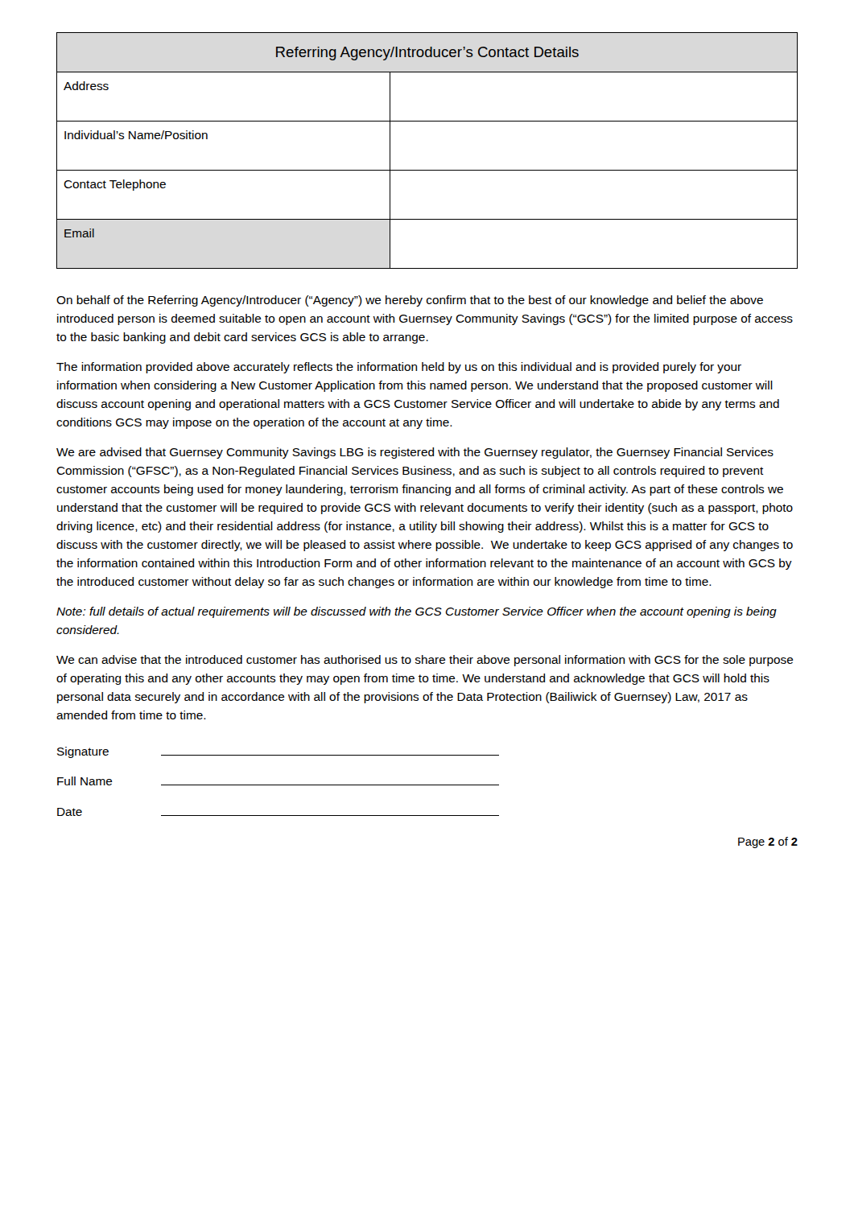| Referring Agency/Introducer’s Contact Details |
| --- |
| Address | |
| Individual’s Name/Position | |
| Contact Telephone | |
| Email | |
On behalf of the Referring Agency/Introducer (“Agency”) we hereby confirm that to the best of our knowledge and belief the above introduced person is deemed suitable to open an account with Guernsey Community Savings (“GCS”) for the limited purpose of access to the basic banking and debit card services GCS is able to arrange.
The information provided above accurately reflects the information held by us on this individual and is provided purely for your information when considering a New Customer Application from this named person. We understand that the proposed customer will discuss account opening and operational matters with a GCS Customer Service Officer and will undertake to abide by any terms and conditions GCS may impose on the operation of the account at any time.
We are advised that Guernsey Community Savings LBG is registered with the Guernsey regulator, the Guernsey Financial Services Commission (“GFSC”), as a Non-Regulated Financial Services Business, and as such is subject to all controls required to prevent customer accounts being used for money laundering, terrorism financing and all forms of criminal activity. As part of these controls we understand that the customer will be required to provide GCS with relevant documents to verify their identity (such as a passport, photo driving licence, etc) and their residential address (for instance, a utility bill showing their address). Whilst this is a matter for GCS to discuss with the customer directly, we will be pleased to assist where possible. We undertake to keep GCS apprised of any changes to the information contained within this Introduction Form and of other information relevant to the maintenance of an account with GCS by the introduced customer without delay so far as such changes or information are within our knowledge from time to time.
Note: full details of actual requirements will be discussed with the GCS Customer Service Officer when the account opening is being considered.
We can advise that the introduced customer has authorised us to share their above personal information with GCS for the sole purpose of operating this and any other accounts they may open from time to time. We understand and acknowledge that GCS will hold this personal data securely and in accordance with all of the provisions of the Data Protection (Bailiwick of Guernsey) Law, 2017 as amended from time to time.
Signature
Full Name
Date
Page 2 of 2